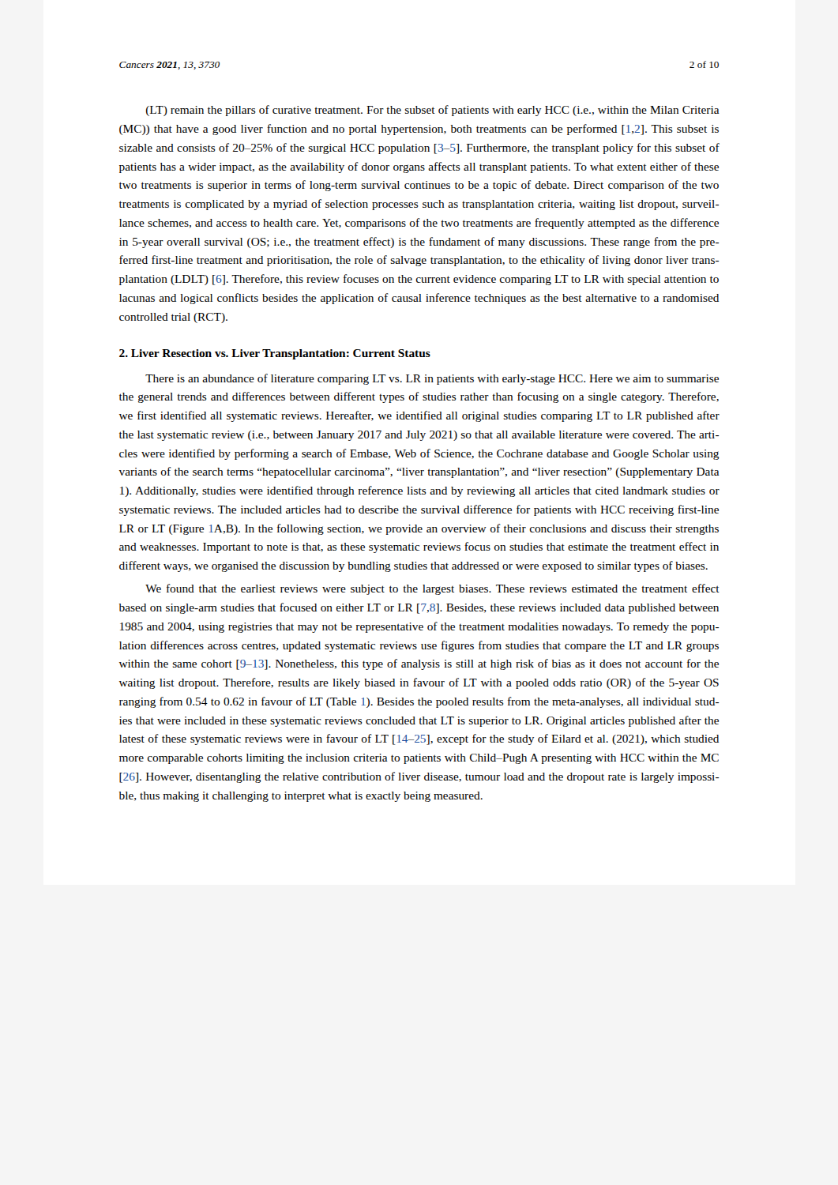Cancers 2021, 13, 3730 2 of 10
(LT) remain the pillars of curative treatment. For the subset of patients with early HCC (i.e., within the Milan Criteria (MC)) that have a good liver function and no portal hypertension, both treatments can be performed [1,2]. This subset is sizable and consists of 20–25% of the surgical HCC population [3–5]. Furthermore, the transplant policy for this subset of patients has a wider impact, as the availability of donor organs affects all transplant patients. To what extent either of these two treatments is superior in terms of long-term survival continues to be a topic of debate. Direct comparison of the two treatments is complicated by a myriad of selection processes such as transplantation criteria, waiting list dropout, surveillance schemes, and access to health care. Yet, comparisons of the two treatments are frequently attempted as the difference in 5-year overall survival (OS; i.e., the treatment effect) is the fundament of many discussions. These range from the preferred first-line treatment and prioritisation, the role of salvage transplantation, to the ethicality of living donor liver transplantation (LDLT) [6]. Therefore, this review focuses on the current evidence comparing LT to LR with special attention to lacunas and logical conflicts besides the application of causal inference techniques as the best alternative to a randomised controlled trial (RCT).
2. Liver Resection vs. Liver Transplantation: Current Status
There is an abundance of literature comparing LT vs. LR in patients with early-stage HCC. Here we aim to summarise the general trends and differences between different types of studies rather than focusing on a single category. Therefore, we first identified all systematic reviews. Hereafter, we identified all original studies comparing LT to LR published after the last systematic review (i.e., between January 2017 and July 2021) so that all available literature were covered. The articles were identified by performing a search of Embase, Web of Science, the Cochrane database and Google Scholar using variants of the search terms “hepatocellular carcinoma”, “liver transplantation”, and “liver resection” (Supplementary Data 1). Additionally, studies were identified through reference lists and by reviewing all articles that cited landmark studies or systematic reviews. The included articles had to describe the survival difference for patients with HCC receiving first-line LR or LT (Figure 1 A,B). In the following section, we provide an overview of their conclusions and discuss their strengths and weaknesses. Important to note is that, as these systematic reviews focus on studies that estimate the treatment effect in different ways, we organised the discussion by bundling studies that addressed or were exposed to similar types of biases.
We found that the earliest reviews were subject to the largest biases. These reviews estimated the treatment effect based on single-arm studies that focused on either LT or LR [7,8]. Besides, these reviews included data published between 1985 and 2004, using registries that may not be representative of the treatment modalities nowadays. To remedy the population differences across centres, updated systematic reviews use figures from studies that compare the LT and LR groups within the same cohort [9–13]. Nonetheless, this type of analysis is still at high risk of bias as it does not account for the waiting list dropout. Therefore, results are likely biased in favour of LT with a pooled odds ratio (OR) of the 5-year OS ranging from 0.54 to 0.62 in favour of LT (Table 1). Besides the pooled results from the meta-analyses, all individual studies that were included in these systematic reviews concluded that LT is superior to LR. Original articles published after the latest of these systematic reviews were in favour of LT [14–25], except for the study of Eilard et al. (2021), which studied more comparable cohorts limiting the inclusion criteria to patients with Child–Pugh A presenting with HCC within the MC [26]. However, disentangling the relative contribution of liver disease, tumour load and the dropout rate is largely impossible, thus making it challenging to interpret what is exactly being measured.